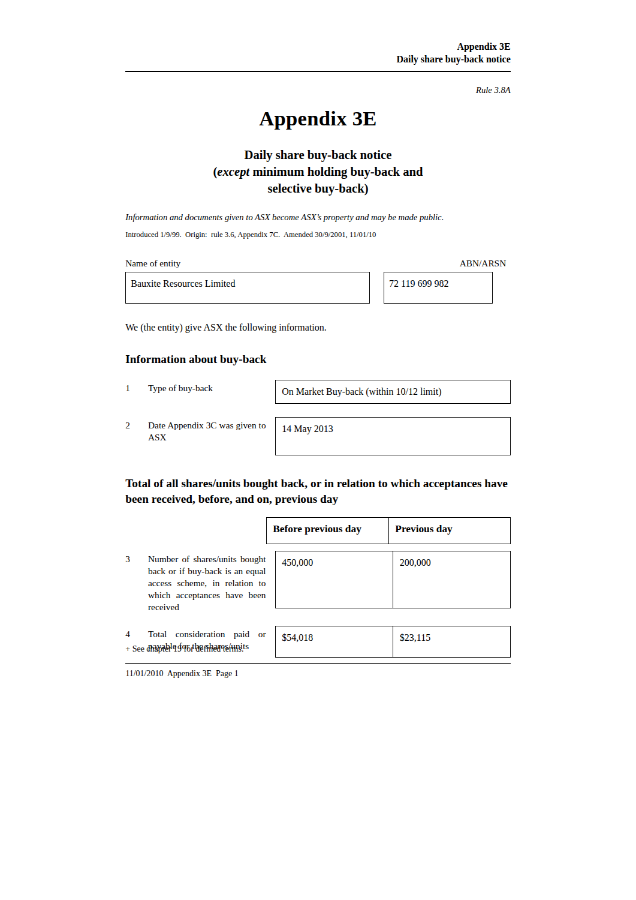Appendix 3E
Daily share buy-back notice
Rule 3.8A
Appendix 3E
Daily share buy-back notice
(except minimum holding buy-back and
selective buy-back)
Information and documents given to ASX become ASX’s property and may be made public.
Introduced 1/9/99. Origin: rule 3.6, Appendix 7C. Amended 30/9/2001, 11/01/10
Name of entity
ABN/ARSN
Bauxite Resources Limited
72 119 699 982
We (the entity) give ASX the following information.
Information about buy-back
1
Type of buy-back
On Market Buy-back (within 10/12 limit)
2
Date Appendix 3C was given to ASX
14 May 2013
Total of all shares/units bought back, or in relation to which acceptances have been received, before, and on, previous day
Before previous day
Previous day
3
Number of shares/units bought back or if buy-back is an equal access scheme, in relation to which acceptances have been received
450,000
200,000
4
Total consideration paid or payable for the shares/units
$54,018
$23,115
+ See chapter 19 for defined terms.
11/01/2010 Appendix 3E Page 1